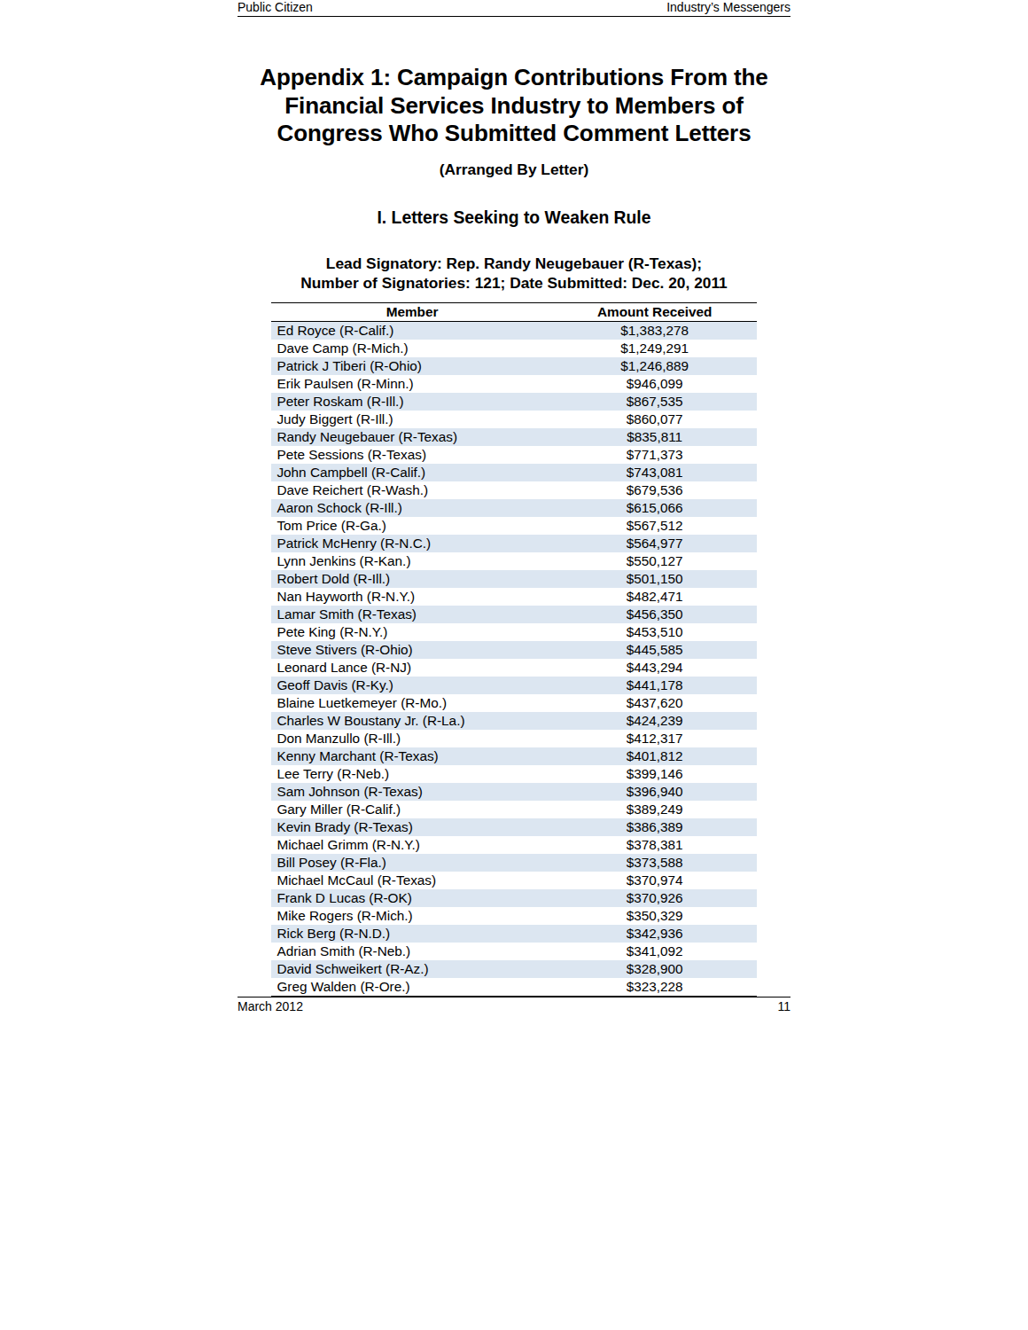Public Citizen Industry’s Messengers
Appendix 1: Campaign Contributions From the Financial Services Industry to Members of Congress Who Submitted Comment Letters
(Arranged By Letter)
I. Letters Seeking to Weaken Rule
Lead Signatory: Rep. Randy Neugebauer (R-Texas);
Number of Signatories: 121; Date Submitted: Dec. 20, 2011
| Member | Amount Received |
| --- | --- |
| Ed Royce (R-Calif.) | $1,383,278 |
| Dave Camp (R-Mich.) | $1,249,291 |
| Patrick J Tiberi (R-Ohio) | $1,246,889 |
| Erik Paulsen (R-Minn.) | $946,099 |
| Peter Roskam (R-Ill.) | $867,535 |
| Judy Biggert (R-Ill.) | $860,077 |
| Randy Neugebauer (R-Texas) | $835,811 |
| Pete Sessions (R-Texas) | $771,373 |
| John Campbell (R-Calif.) | $743,081 |
| Dave Reichert (R-Wash.) | $679,536 |
| Aaron Schock (R-Ill.) | $615,066 |
| Tom Price (R-Ga.) | $567,512 |
| Patrick McHenry (R-N.C.) | $564,977 |
| Lynn Jenkins (R-Kan.) | $550,127 |
| Robert Dold (R-Ill.) | $501,150 |
| Nan Hayworth (R-N.Y.) | $482,471 |
| Lamar Smith (R-Texas) | $456,350 |
| Pete King (R-N.Y.) | $453,510 |
| Steve Stivers (R-Ohio) | $445,585 |
| Leonard Lance (R-NJ) | $443,294 |
| Geoff Davis (R-Ky.) | $441,178 |
| Blaine Luetkemeyer (R-Mo.) | $437,620 |
| Charles W Boustany Jr. (R-La.) | $424,239 |
| Don Manzullo (R-Ill.) | $412,317 |
| Kenny Marchant (R-Texas) | $401,812 |
| Lee Terry (R-Neb.) | $399,146 |
| Sam Johnson (R-Texas) | $396,940 |
| Gary Miller (R-Calif.) | $389,249 |
| Kevin Brady (R-Texas) | $386,389 |
| Michael Grimm (R-N.Y.) | $378,381 |
| Bill Posey (R-Fla.) | $373,588 |
| Michael McCaul (R-Texas) | $370,974 |
| Frank D Lucas (R-OK) | $370,926 |
| Mike Rogers (R-Mich.) | $350,329 |
| Rick Berg (R-N.D.) | $342,936 |
| Adrian Smith (R-Neb.) | $341,092 |
| David Schweikert (R-Az.) | $328,900 |
| Greg Walden (R-Ore.) | $323,228 |
March 2012 11